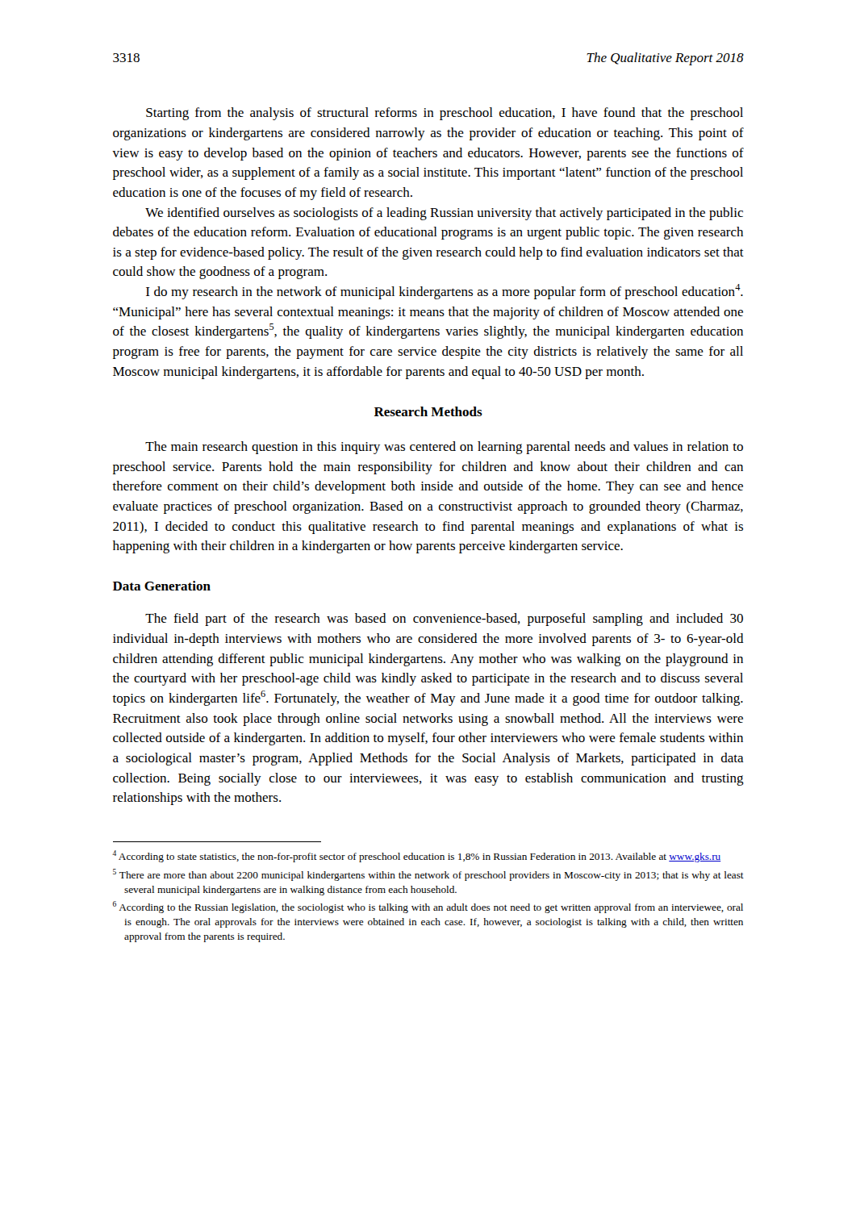3318 The Qualitative Report 2018
Starting from the analysis of structural reforms in preschool education, I have found that the preschool organizations or kindergartens are considered narrowly as the provider of education or teaching. This point of view is easy to develop based on the opinion of teachers and educators. However, parents see the functions of preschool wider, as a supplement of a family as a social institute. This important “latent” function of the preschool education is one of the focuses of my field of research.
We identified ourselves as sociologists of a leading Russian university that actively participated in the public debates of the education reform. Evaluation of educational programs is an urgent public topic. The given research is a step for evidence-based policy. The result of the given research could help to find evaluation indicators set that could show the goodness of a program.
I do my research in the network of municipal kindergartens as a more popular form of preschool education4. “Municipal” here has several contextual meanings: it means that the majority of children of Moscow attended one of the closest kindergartens5, the quality of kindergartens varies slightly, the municipal kindergarten education program is free for parents, the payment for care service despite the city districts is relatively the same for all Moscow municipal kindergartens, it is affordable for parents and equal to 40-50 USD per month.
Research Methods
The main research question in this inquiry was centered on learning parental needs and values in relation to preschool service. Parents hold the main responsibility for children and know about their children and can therefore comment on their child’s development both inside and outside of the home. They can see and hence evaluate practices of preschool organization. Based on a constructivist approach to grounded theory (Charmaz, 2011), I decided to conduct this qualitative research to find parental meanings and explanations of what is happening with their children in a kindergarten or how parents perceive kindergarten service.
Data Generation
The field part of the research was based on convenience-based, purposeful sampling and included 30 individual in-depth interviews with mothers who are considered the more involved parents of 3- to 6-year-old children attending different public municipal kindergartens. Any mother who was walking on the playground in the courtyard with her preschool-age child was kindly asked to participate in the research and to discuss several topics on kindergarten life6. Fortunately, the weather of May and June made it a good time for outdoor talking. Recruitment also took place through online social networks using a snowball method. All the interviews were collected outside of a kindergarten. In addition to myself, four other interviewers who were female students within a sociological master’s program, Applied Methods for the Social Analysis of Markets, participated in data collection. Being socially close to our interviewees, it was easy to establish communication and trusting relationships with the mothers.
4 According to state statistics, the non-for-profit sector of preschool education is 1,8% in Russian Federation in 2013. Available at www.gks.ru
5 There are more than about 2200 municipal kindergartens within the network of preschool providers in Moscow-city in 2013; that is why at least several municipal kindergartens are in walking distance from each household.
6 According to the Russian legislation, the sociologist who is talking with an adult does not need to get written approval from an interviewee, oral is enough. The oral approvals for the interviews were obtained in each case. If, however, a sociologist is talking with a child, then written approval from the parents is required.